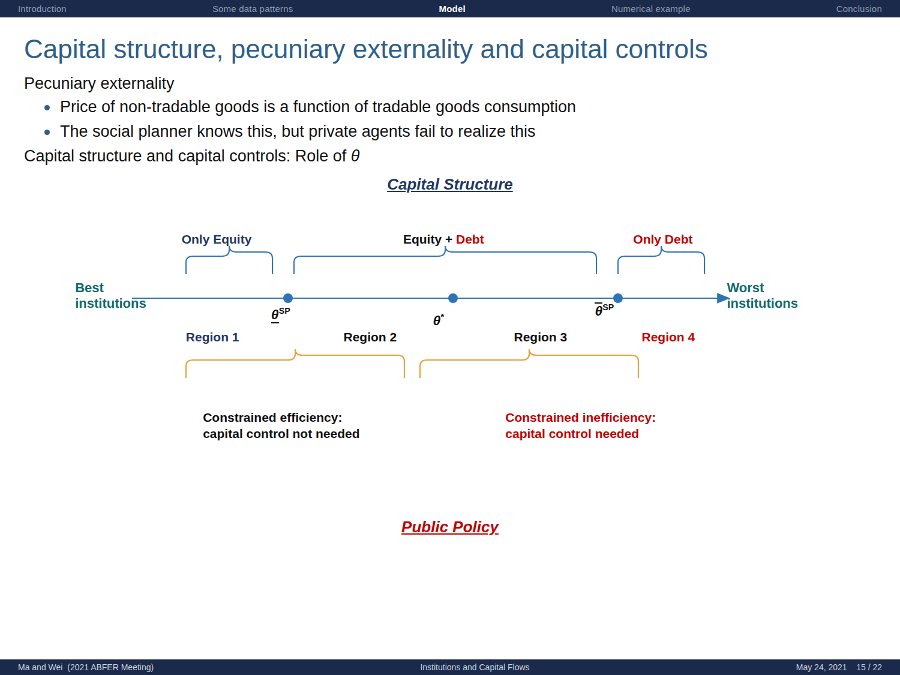Introduction Some data patterns Model Numerical example Conclusion
Capital structure, pecuniary externality and capital controls
Pecuniary externality
Price of non-tradable goods is a function of tradable goods consumption
The social planner knows this, but private agents fail to realize this
Capital structure and capital controls: Role of θ
Capital Structure
Public Policy
Only Equity
Equity + Debt
Only Debt
Best
institutions
Worst
institutions
θSP
θ*
θSP
Region 1
Region 2
Region 3
Region 4
Constrained efficiency:
capital control not needed
Constrained inefficiency:
capital control needed
Ma and Wei (2021 ABFER Meeting) Institutions and Capital Flows May 24, 2021 15 / 22